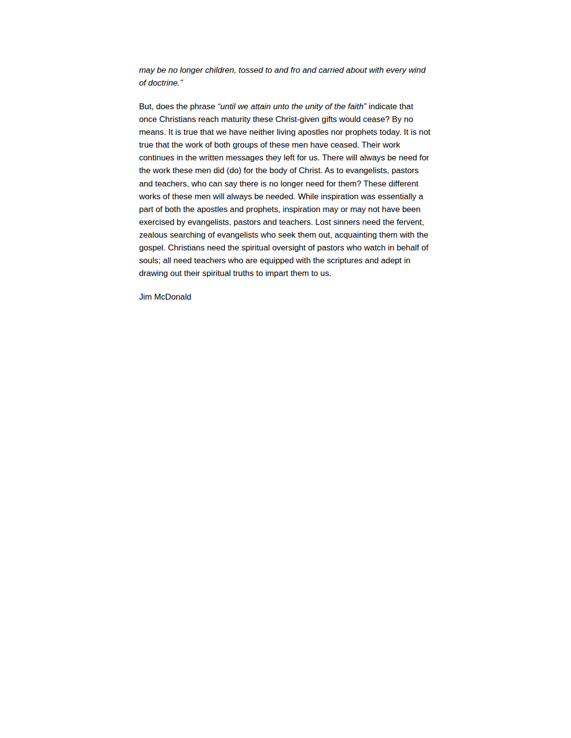may be no longer children, tossed to and fro and carried about with every wind of doctrine.”
But, does the phrase “until we attain unto the unity of the faith” indicate that once Christians reach maturity these Christ-given gifts would cease? By no means. It is true that we have neither living apostles nor prophets today. It is not true that the work of both groups of these men have ceased. Their work continues in the written messages they left for us. There will always be need for the work these men did (do) for the body of Christ. As to evangelists, pastors and teachers, who can say there is no longer need for them? These different works of these men will always be needed. While inspiration was essentially a part of both the apostles and prophets, inspiration may or may not have been exercised by evangelists, pastors and teachers. Lost sinners need the fervent, zealous searching of evangelists who seek them out, acquainting them with the gospel. Christians need the spiritual oversight of pastors who watch in behalf of souls; all need teachers who are equipped with the scriptures and adept in drawing out their spiritual truths to impart them to us.
Jim McDonald